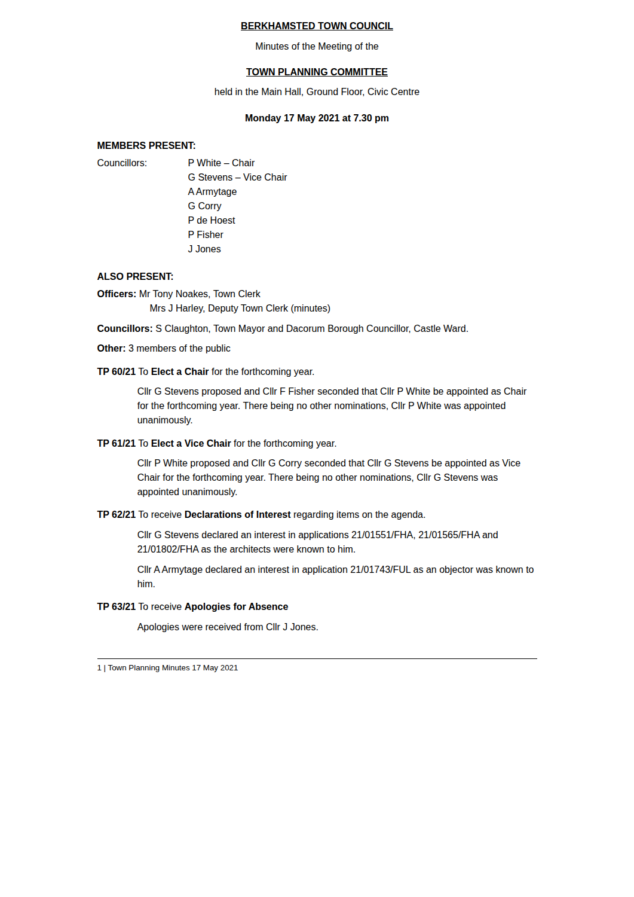BERKHAMSTED TOWN COUNCIL
Minutes of the Meeting of the
TOWN PLANNING COMMITTEE
held in the Main Hall, Ground Floor, Civic Centre
Monday 17 May 2021 at 7.30 pm
MEMBERS PRESENT:
Councillors: P White – Chair
G Stevens – Vice Chair
A Armytage
G Corry
P de Hoest
P Fisher
J Jones
ALSO PRESENT:
Officers: Mr Tony Noakes, Town Clerk
Mrs J Harley, Deputy Town Clerk (minutes)
Councillors: S Claughton, Town Mayor and Dacorum Borough Councillor, Castle Ward.
Other: 3 members of the public
TP 60/21 To Elect a Chair for the forthcoming year.
Cllr G Stevens proposed and Cllr F Fisher seconded that Cllr P White be appointed as Chair for the forthcoming year. There being no other nominations, Cllr P White was appointed unanimously.
TP 61/21 To Elect a Vice Chair for the forthcoming year.
Cllr P White proposed and Cllr G Corry seconded that Cllr G Stevens be appointed as Vice Chair for the forthcoming year. There being no other nominations, Cllr G Stevens was appointed unanimously.
TP 62/21 To receive Declarations of Interest regarding items on the agenda.
Cllr G Stevens declared an interest in applications 21/01551/FHA, 21/01565/FHA and 21/01802/FHA as the architects were known to him.
Cllr A Armytage declared an interest in application 21/01743/FUL as an objector was known to him.
TP 63/21 To receive Apologies for Absence
Apologies were received from Cllr J Jones.
1 | Town Planning Minutes 17 May 2021